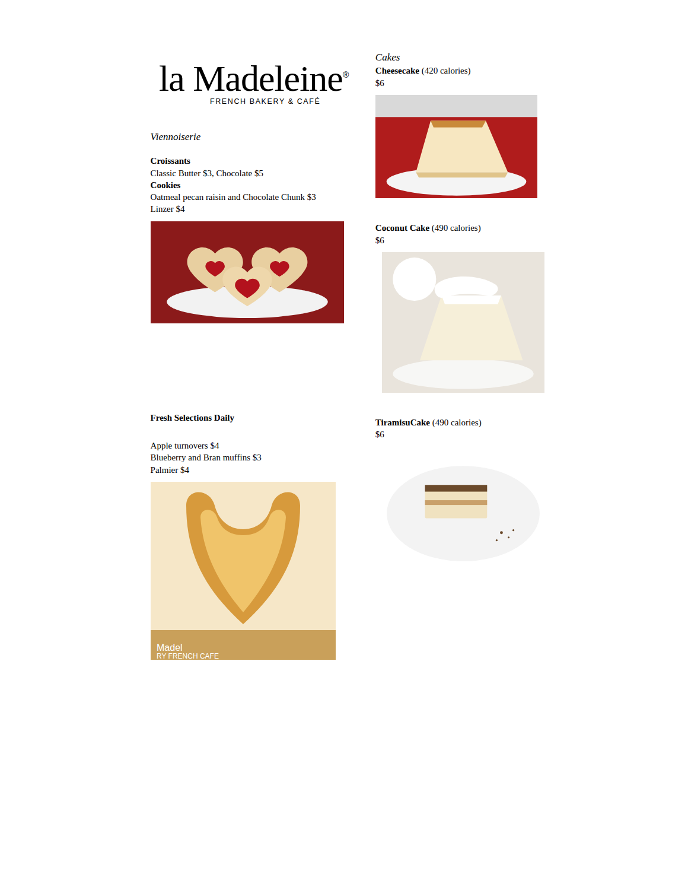la Madeleine®
FRENCH BAKERY & CAFÉ
Viennoiserie
Croissants
Classic Butter $3, Chocolate $5
Cookies
Oatmeal pecan raisin and Chocolate Chunk $3
Linzer $4
Fresh Selections Daily
Apple turnovers $4
Blueberry and Bran muffins $3
Palmier $4
Cakes
Cheesecake (420 calories)
$6
Coconut Cake (490 calories)
$6
TiramisuCake (490 calories)
$6